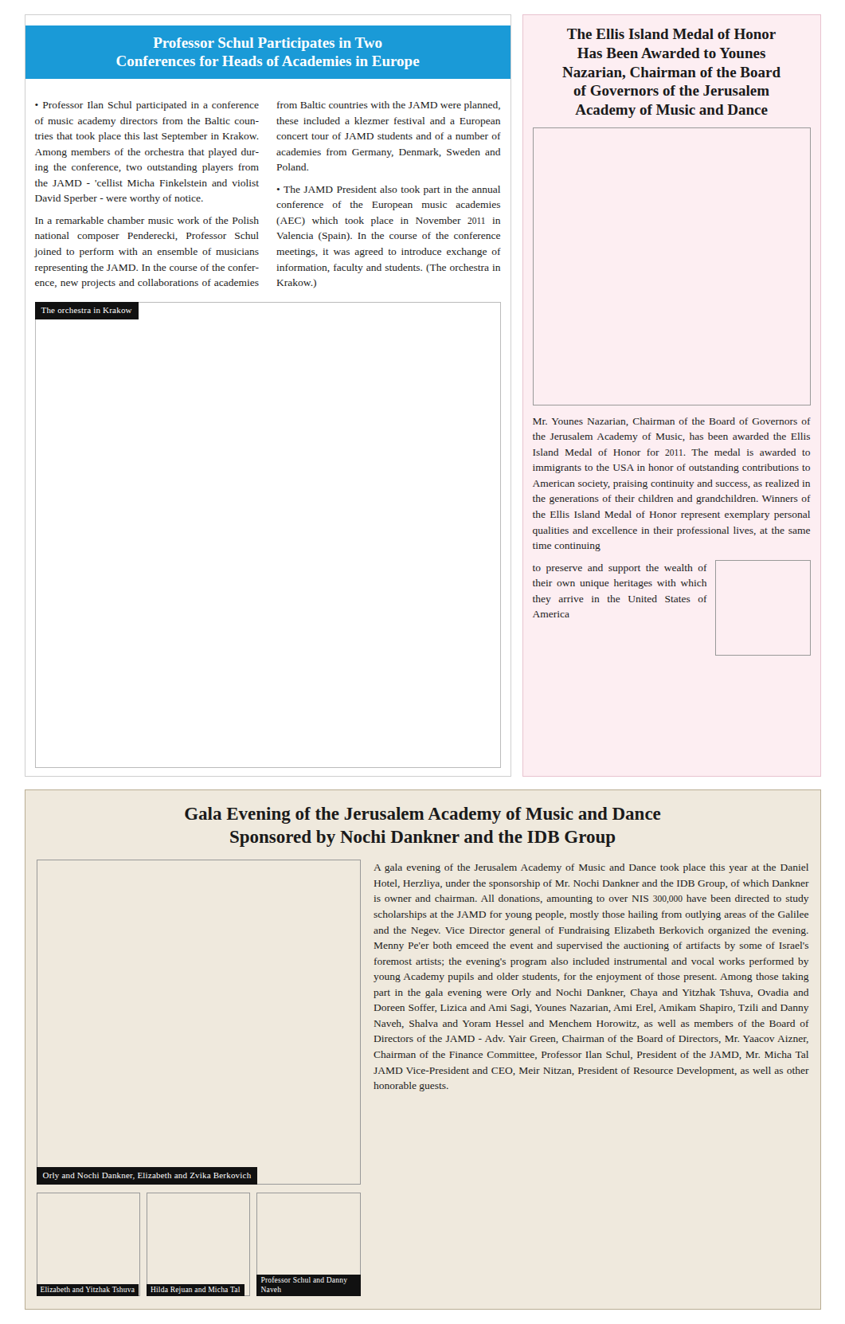Professor Schul Participates in Two
Conferences for Heads of Academies in Europe
• Professor Ilan Schul participated in a conference of music academy directors from the Baltic countries that took place this last September in Krakow. Among members of the orchestra that played during the conference, two outstanding players from the JAMD - 'cellist Micha Finkelstein and violist David Sperber - were worthy of notice.
In a remarkable chamber music work of the Polish national composer Penderecki, Professor Schul joined to perform with an ensemble of musicians representing the JAMD. In the course of the conference, new projects and collaborations of academies from Baltic countries with the JAMD were planned, these included a klezmer festival and a European concert tour of JAMD students and of a number of academies from Germany, Denmark, Sweden and Poland.
• The JAMD President also took part in the annual conference of the European music academies (AEC) which took place in November 2011 in Valencia (Spain). In the course of the conference meetings, it was agreed to introduce exchange of information, faculty and students. (The orchestra in Krakow.)
The orchestra in Krakow
The Ellis Island Medal of Honor
Has Been Awarded to Younes
Nazarian, Chairman of the Board
of Governors of the Jerusalem
Academy of Music and Dance
Mr. Younes Nazarian, Chairman of the Board of Governors of the Jerusalem Academy of Music, has been awarded the Ellis Island Medal of Honor for 2011. The medal is awarded to immigrants to the USA in honor of outstanding contributions to American society, praising continuity and success, as realized in the generations of their children and grandchildren. Winners of the Ellis Island Medal of Honor represent exemplary personal qualities and excellence in their professional lives, at the same time continuing
to preserve and support the wealth of their own unique heritages with which they arrive in the United States of America
Gala Evening of the Jerusalem Academy of Music and Dance
Sponsored by Nochi Dankner and the IDB Group
Orly and Nochi Dankner, Elizabeth and Zvika Berkovich
Elizabeth and Yitzhak Tshuva
Hilda Rejuan and Micha Tal
Professor Schul and Danny Naveh
A gala evening of the Jerusalem Academy of Music and Dance took place this year at the Daniel Hotel, Herzliya, under the sponsorship of Mr. Nochi Dankner and the IDB Group, of which Dankner is owner and chairman. All donations, amounting to over NIS 300,000 have been directed to study scholarships at the JAMD for young people, mostly those hailing from outlying areas of the Galilee and the Negev. Vice Director general of Fundraising Elizabeth Berkovich organized the evening. Menny Pe'er both emceed the event and supervised the auctioning of artifacts by some of Israel's foremost artists; the evening's program also included instrumental and vocal works performed by young Academy pupils and older students, for the enjoyment of those present. Among those taking part in the gala evening were Orly and Nochi Dankner, Chaya and Yitzhak Tshuva, Ovadia and Doreen Soffer, Lizica and Ami Sagi, Younes Nazarian, Ami Erel, Amikam Shapiro, Tzili and Danny Naveh, Shalva and Yoram Hessel and Menchem Horowitz, as well as members of the Board of Directors of the JAMD - Adv. Yair Green, Chairman of the Board of Directors, Mr. Yaacov Aizner, Chairman of the Finance Committee, Professor Ilan Schul, President of the JAMD, Mr. Micha Tal JAMD Vice-President and CEO, Meir Nitzan, President of Resource Development, as well as other honorable guests.